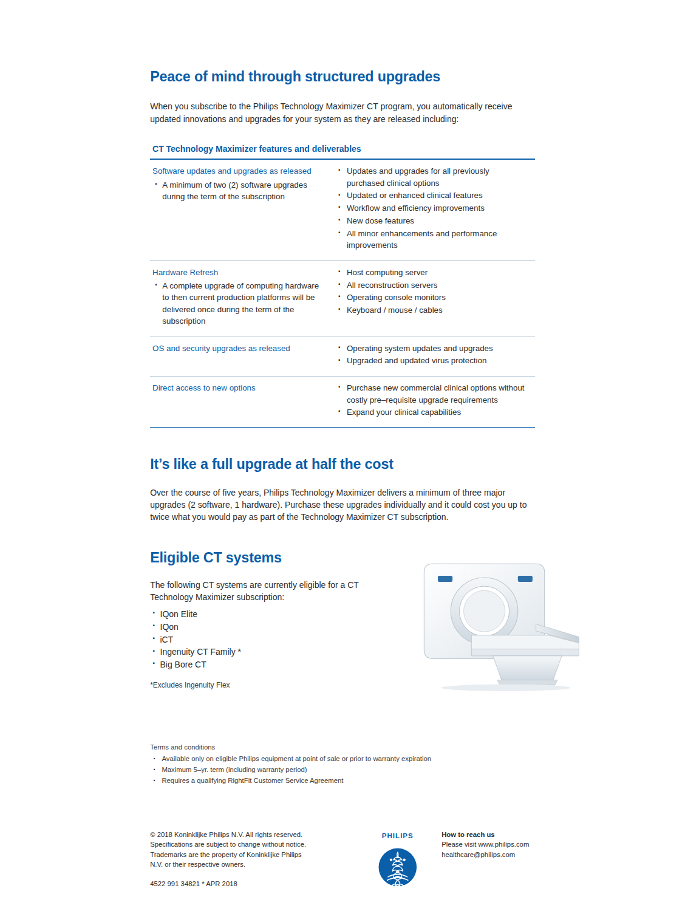Peace of mind through structured upgrades
When you subscribe to the Philips Technology Maximizer CT program, you automatically receive updated innovations and upgrades for your system as they are released including:
CT Technology Maximizer features and deliverables
| Software updates and upgrades as released A minimum of two (2) software upgrades during the term of the subscription | Updates and upgrades for all previously purchased clinical options Updated or enhanced clinical features Workflow and efficiency improvements New dose features All minor enhancements and performance improvements |
| Hardware Refresh A complete upgrade of computing hardware to then current production platforms will be delivered once during the term of the subscription | Host computing server All reconstruction servers Operating console monitors Keyboard / mouse / cables |
| OS and security upgrades as released | Operating system updates and upgrades Upgraded and updated virus protection |
| Direct access to new options | Purchase new commercial clinical options without costly pre–requisite upgrade requirements Expand your clinical capabilities |
It’s like a full upgrade at half the cost
Over the course of five years, Philips Technology Maximizer delivers a minimum of three major upgrades (2 software, 1 hardware). Purchase these upgrades individually and it could cost you up to twice what you would pay as part of the Technology Maximizer CT subscription.
Eligible CT systems
The following CT systems are currently eligible for a CT Technology Maximizer subscription:
IQon Elite
IQon
iCT
Ingenuity CT Family *
Big Bore CT
*Excludes Ingenuity Flex
Terms and conditions
Available only on eligible Philips equipment at point of sale or prior to warranty expiration
Maximum 5–yr. term (including warranty period)
Requires a qualifying RightFit Customer Service Agreement
© 2018 Koninklijke Philips N.V. All rights reserved.
Specifications are subject to change without notice.
Trademarks are the property of Koninklijke Philips
N.V. or their respective owners.
4522 991 34821 * APR 2018
PHILIPS
How to reach us
Please visit www.philips.com
healthcare@philips.com